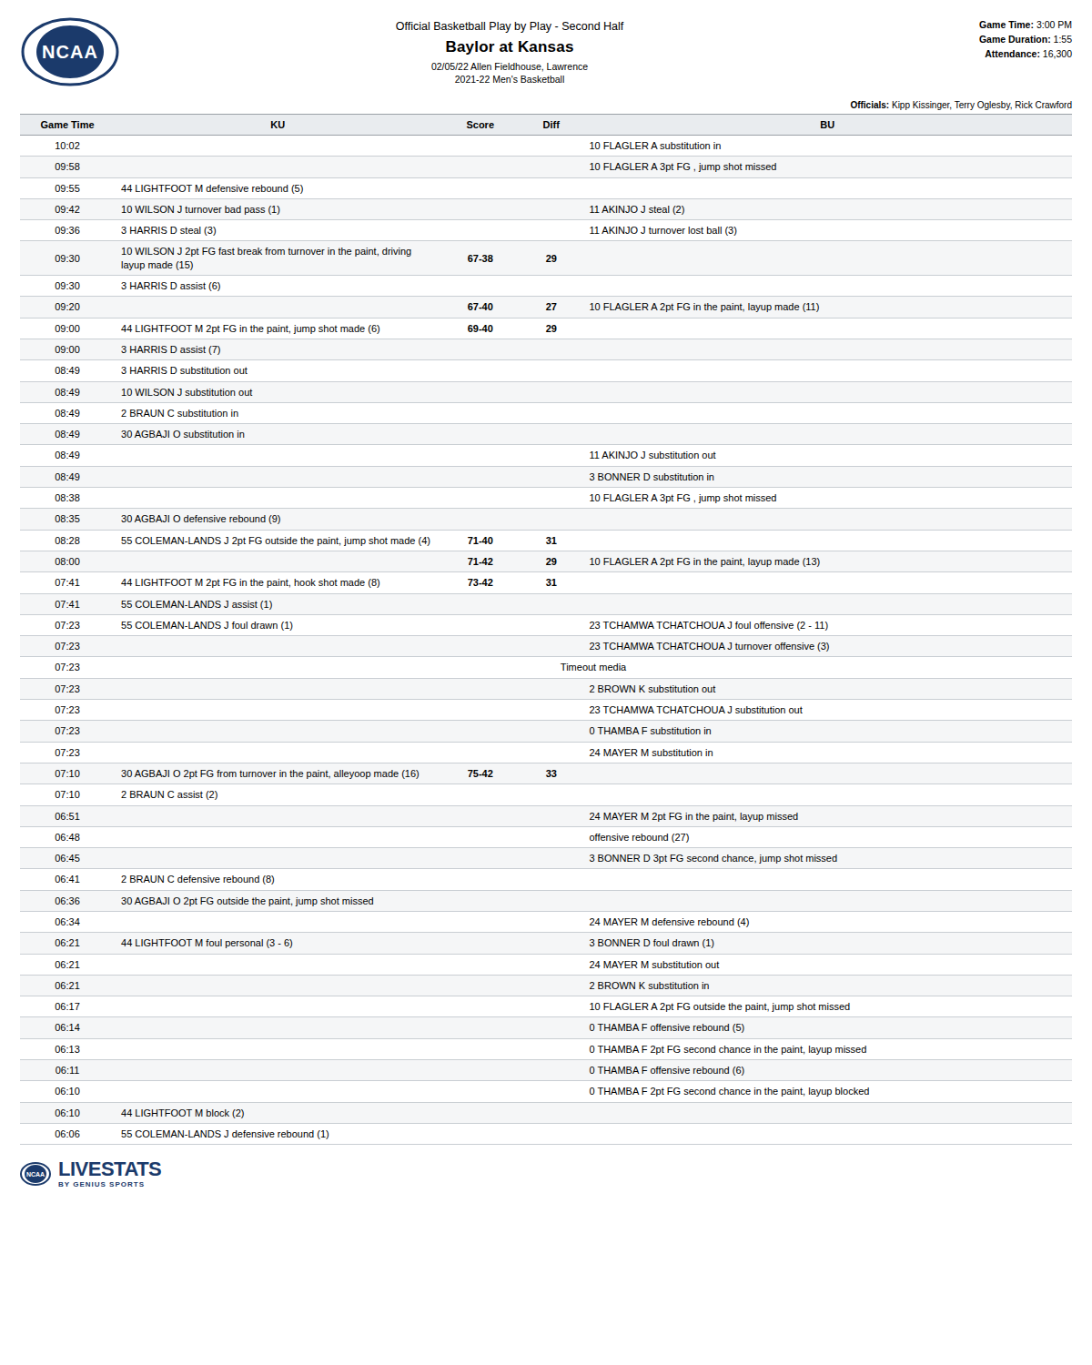NCAA
Official Basketball Play by Play - Second Half
Baylor at Kansas
02/05/22 Allen Fieldhouse, Lawrence
2021-22 Men's Basketball
Game Time: 3:00 PM
Game Duration: 1:55
Attendance: 16,300
Officials: Kipp Kissinger, Terry Oglesby, Rick Crawford
| Game Time | KU | Score | Diff | BU |
| --- | --- | --- | --- | --- |
| 10:02 | | | | 10 FLAGLER A substitution in |
| 09:58 | | | | 10 FLAGLER A 3pt FG , jump shot missed |
| 09:55 | 44 LIGHTFOOT M defensive rebound (5) | | | |
| 09:42 | 10 WILSON J turnover bad pass (1) | | | 11 AKINJO J steal (2) |
| 09:36 | 3 HARRIS D steal (3) | | | 11 AKINJO J turnover lost ball (3) |
| 09:30 | 10 WILSON J 2pt FG fast break from turnover in the paint, driving layup made (15) | 67-38 | 29 | |
| 09:30 | 3 HARRIS D assist (6) | | | |
| 09:20 | | 67-40 | 27 | 10 FLAGLER A 2pt FG in the paint, layup made (11) |
| 09:00 | 44 LIGHTFOOT M 2pt FG in the paint, jump shot made (6) | 69-40 | 29 | |
| 09:00 | 3 HARRIS D assist (7) | | | |
| 08:49 | 3 HARRIS D substitution out | | | |
| 08:49 | 10 WILSON J substitution out | | | |
| 08:49 | 2 BRAUN C substitution in | | | |
| 08:49 | 30 AGBAJI O substitution in | | | |
| 08:49 | | | | 11 AKINJO J substitution out |
| 08:49 | | | | 3 BONNER D substitution in |
| 08:38 | | | | 10 FLAGLER A 3pt FG , jump shot missed |
| 08:35 | 30 AGBAJI O defensive rebound (9) | | | |
| 08:28 | 55 COLEMAN-LANDS J 2pt FG outside the paint, jump shot made (4) | 71-40 | 31 | |
| 08:00 | | 71-42 | 29 | 10 FLAGLER A 2pt FG in the paint, layup made (13) |
| 07:41 | 44 LIGHTFOOT M 2pt FG in the paint, hook shot made (8) | 73-42 | 31 | |
| 07:41 | 55 COLEMAN-LANDS J assist (1) | | | |
| 07:23 | 55 COLEMAN-LANDS J foul drawn (1) | | | 23 TCHAMWA TCHATCHOUA J foul offensive (2 - 11) |
| 07:23 | | | | 23 TCHAMWA TCHATCHOUA J turnover offensive (3) |
| 07:23 | Timeout media |
| 07:23 | | | | 2 BROWN K substitution out |
| 07:23 | | | | 23 TCHAMWA TCHATCHOUA J substitution out |
| 07:23 | | | | 0 THAMBA F substitution in |
| 07:23 | | | | 24 MAYER M substitution in |
| 07:10 | 30 AGBAJI O 2pt FG from turnover in the paint, alleyoop made (16) | 75-42 | 33 | |
| 07:10 | 2 BRAUN C assist (2) | | | |
| 06:51 | | | | 24 MAYER M 2pt FG in the paint, layup missed |
| 06:48 | | | | offensive rebound (27) |
| 06:45 | | | | 3 BONNER D 3pt FG second chance, jump shot missed |
| 06:41 | 2 BRAUN C defensive rebound (8) | | | |
| 06:36 | 30 AGBAJI O 2pt FG outside the paint, jump shot missed | | | |
| 06:34 | | | | 24 MAYER M defensive rebound (4) |
| 06:21 | 44 LIGHTFOOT M foul personal (3 - 6) | | | 3 BONNER D foul drawn (1) |
| 06:21 | | | | 24 MAYER M substitution out |
| 06:21 | | | | 2 BROWN K substitution in |
| 06:17 | | | | 10 FLAGLER A 2pt FG outside the paint, jump shot missed |
| 06:14 | | | | 0 THAMBA F offensive rebound (5) |
| 06:13 | | | | 0 THAMBA F 2pt FG second chance in the paint, layup missed |
| 06:11 | | | | 0 THAMBA F offensive rebound (6) |
| 06:10 | | | | 0 THAMBA F 2pt FG second chance in the paint, layup blocked |
| 06:10 | 44 LIGHTFOOT M block (2) | | | |
| 06:06 | 55 COLEMAN-LANDS J defensive rebound (1) | | | |
NCAA
LIVESTATS BY GENIUS SPORTS